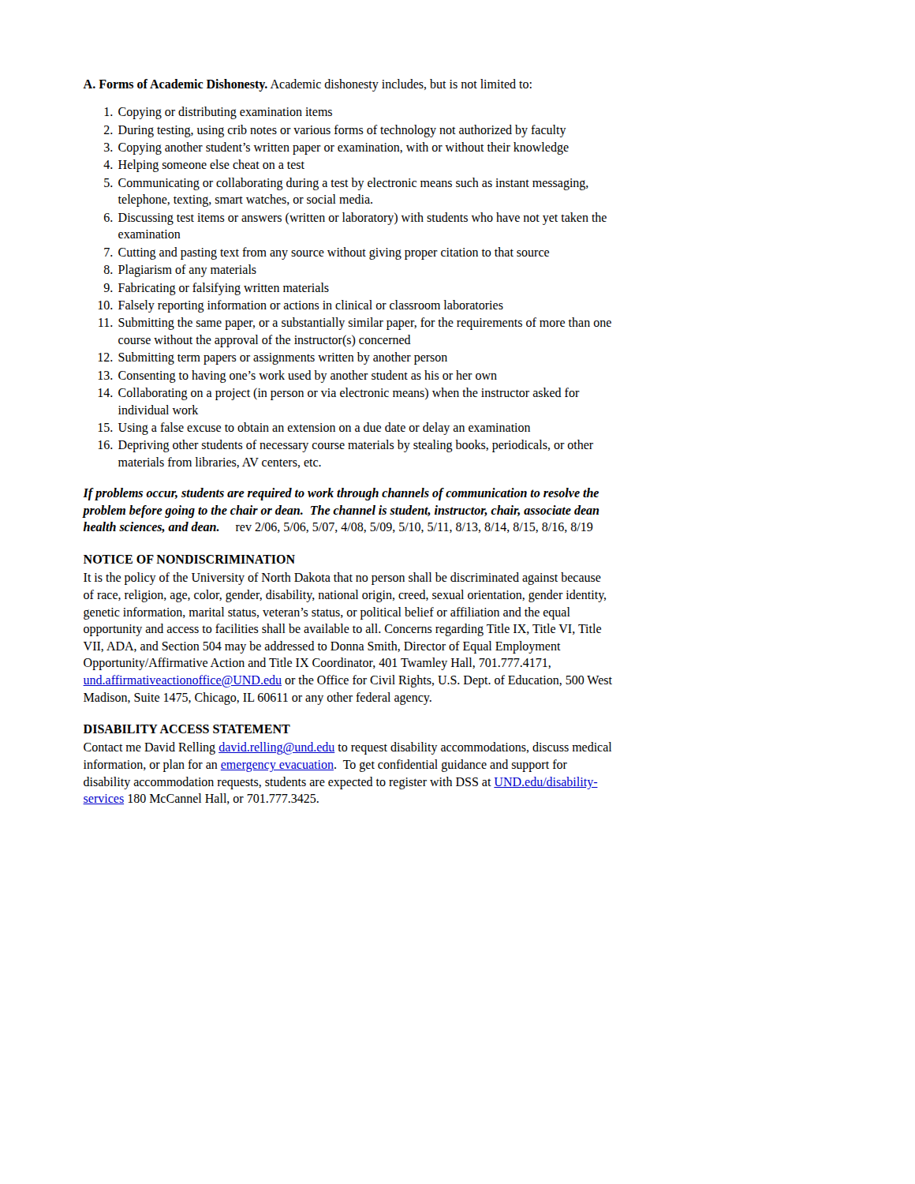A. Forms of Academic Dishonesty. Academic dishonesty includes, but is not limited to:
Copying or distributing examination items
During testing, using crib notes or various forms of technology not authorized by faculty
Copying another student’s written paper or examination, with or without their knowledge
Helping someone else cheat on a test
Communicating or collaborating during a test by electronic means such as instant messaging, telephone, texting, smart watches, or social media.
Discussing test items or answers (written or laboratory) with students who have not yet taken the examination
Cutting and pasting text from any source without giving proper citation to that source
Plagiarism of any materials
Fabricating or falsifying written materials
Falsely reporting information or actions in clinical or classroom laboratories
Submitting the same paper, or a substantially similar paper, for the requirements of more than one course without the approval of the instructor(s) concerned
Submitting term papers or assignments written by another person
Consenting to having one’s work used by another student as his or her own
Collaborating on a project (in person or via electronic means) when the instructor asked for individual work
Using a false excuse to obtain an extension on a due date or delay an examination
Depriving other students of necessary course materials by stealing books, periodicals, or other materials from libraries, AV centers, etc.
If problems occur, students are required to work through channels of communication to resolve the problem before going to the chair or dean. The channel is student, instructor, chair, associate dean health sciences, and dean. rev 2/06, 5/06, 5/07, 4/08, 5/09, 5/10, 5/11, 8/13, 8/14, 8/15, 8/16, 8/19
Notice of Nondiscrimination
It is the policy of the University of North Dakota that no person shall be discriminated against because of race, religion, age, color, gender, disability, national origin, creed, sexual orientation, gender identity, genetic information, marital status, veteran’s status, or political belief or affiliation and the equal opportunity and access to facilities shall be available to all. Concerns regarding Title IX, Title VI, Title VII, ADA, and Section 504 may be addressed to Donna Smith, Director of Equal Employment Opportunity/Affirmative Action and Title IX Coordinator, 401 Twamley Hall, 701.777.4171, und.affirmativeactionoffice@UND.edu or the Office for Civil Rights, U.S. Dept. of Education, 500 West Madison, Suite 1475, Chicago, IL 60611 or any other federal agency.
Disability Access Statement
Contact me David Relling david.relling@und.edu to request disability accommodations, discuss medical information, or plan for an emergency evacuation. To get confidential guidance and support for disability accommodation requests, students are expected to register with DSS at UND.edu/disability-services 180 McCannel Hall, or 701.777.3425.